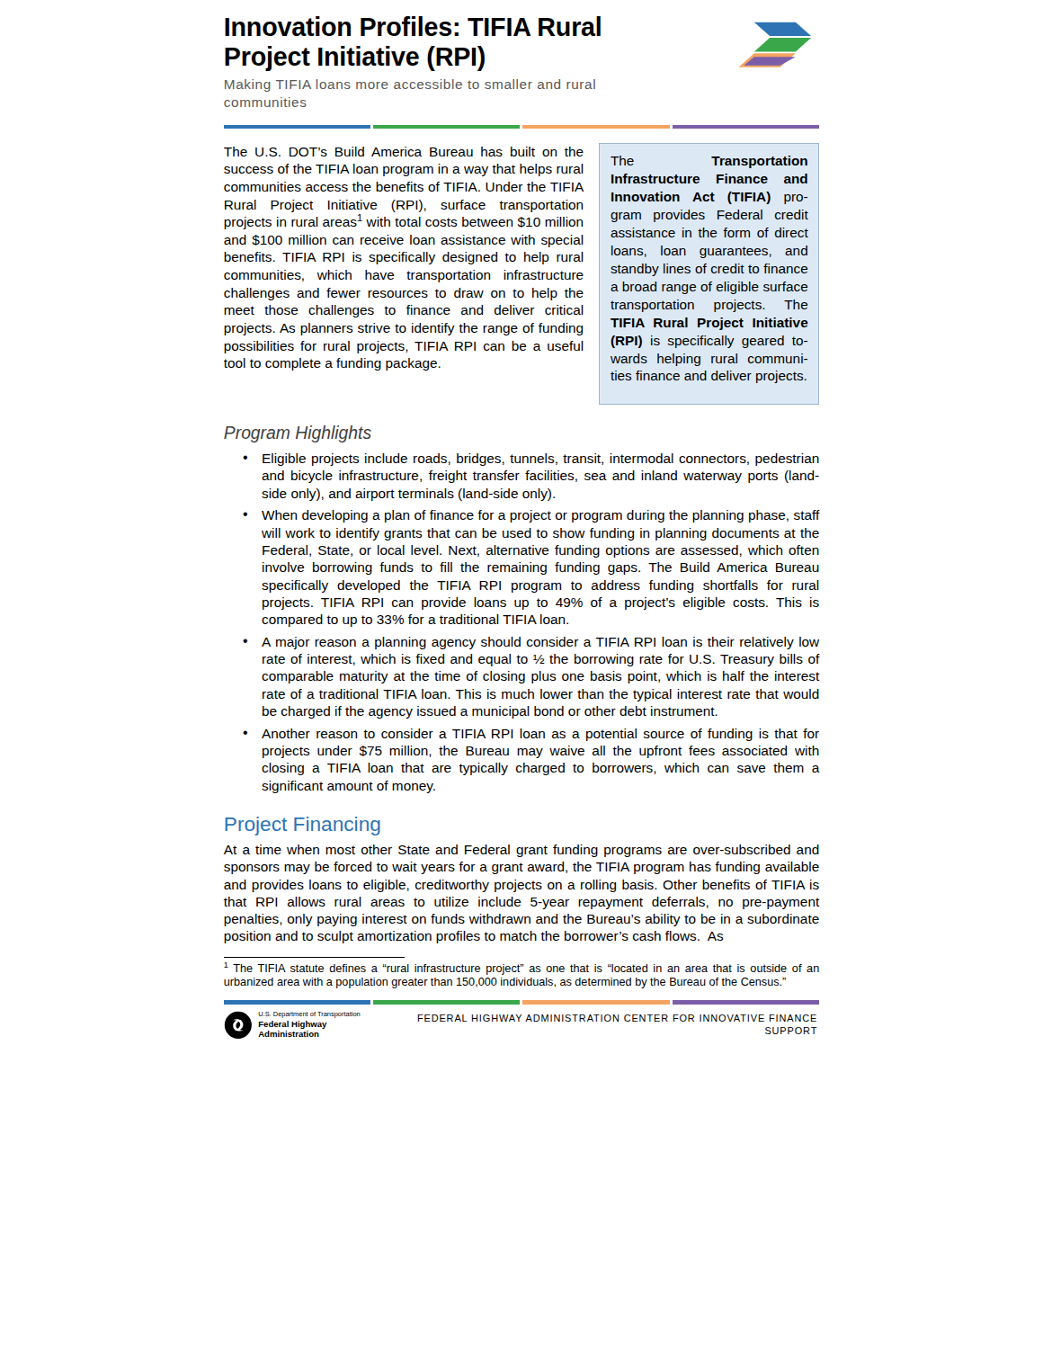Innovation Profiles: TIFIA Rural Project Initiative (RPI)
Making TIFIA loans more accessible to smaller and rural communities
The Transportation Infrastructure Finance and Innovation Act (TIFIA) program provides Federal credit assistance in the form of direct loans, loan guarantees, and standby lines of credit to finance a broad range of eligible surface transportation projects. The TIFIA Rural Project Initiative (RPI) is specifically geared towards helping rural communities finance and deliver projects.
The U.S. DOT’s Build America Bureau has built on the success of the TIFIA loan program in a way that helps rural communities access the benefits of TIFIA. Under the TIFIA Rural Project Initiative (RPI), surface transportation projects in rural areas1 with total costs between $10 million and $100 million can receive loan assistance with special benefits. TIFIA RPI is specifically designed to help rural communities, which have transportation infrastructure challenges and fewer resources to draw on to help the meet those challenges to finance and deliver critical projects. As planners strive to identify the range of funding possibilities for rural projects, TIFIA RPI can be a useful tool to complete a funding package.
Program Highlights
Eligible projects include roads, bridges, tunnels, transit, intermodal connectors, pedestrian and bicycle infrastructure, freight transfer facilities, sea and inland waterway ports (land-side only), and airport terminals (land-side only).
When developing a plan of finance for a project or program during the planning phase, staff will work to identify grants that can be used to show funding in planning documents at the Federal, State, or local level. Next, alternative funding options are assessed, which often involve borrowing funds to fill the remaining funding gaps. The Build America Bureau specifically developed the TIFIA RPI program to address funding shortfalls for rural projects. TIFIA RPI can provide loans up to 49% of a project’s eligible costs. This is compared to up to 33% for a traditional TIFIA loan.
A major reason a planning agency should consider a TIFIA RPI loan is their relatively low rate of interest, which is fixed and equal to ½ the borrowing rate for U.S. Treasury bills of comparable maturity at the time of closing plus one basis point, which is half the interest rate of a traditional TIFIA loan. This is much lower than the typical interest rate that would be charged if the agency issued a municipal bond or other debt instrument.
Another reason to consider a TIFIA RPI loan as a potential source of funding is that for projects under $75 million, the Bureau may waive all the upfront fees associated with closing a TIFIA loan that are typically charged to borrowers, which can save them a significant amount of money.
Project Financing
At a time when most other State and Federal grant funding programs are over-subscribed and sponsors may be forced to wait years for a grant award, the TIFIA program has funding available and provides loans to eligible, creditworthy projects on a rolling basis. Other benefits of TIFIA is that RPI allows rural areas to utilize include 5-year repayment deferrals, no pre-payment penalties, only paying interest on funds withdrawn and the Bureau’s ability to be in a subordinate position and to sculpt amortization profiles to match the borrower’s cash flows. As
1 The TIFIA statute defines a “rural infrastructure project” as one that is “located in an area that is outside of an urbanized area with a population greater than 150,000 individuals, as determined by the Bureau of the Census.”
U.S. Department of Transportation
Federal Highway Administration
FEDERAL HIGHWAY ADMINISTRATION CENTER FOR INNOVATIVE FINANCE SUPPORT